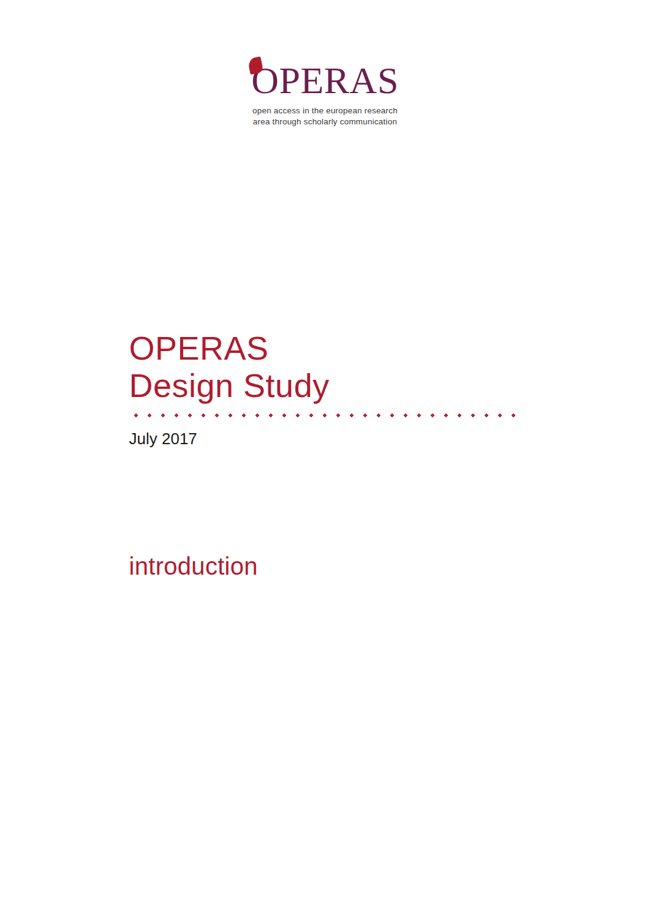OPERAS
open access in the european research
area through scholarly communication
OPERAS
Design Study
July 2017
introduction